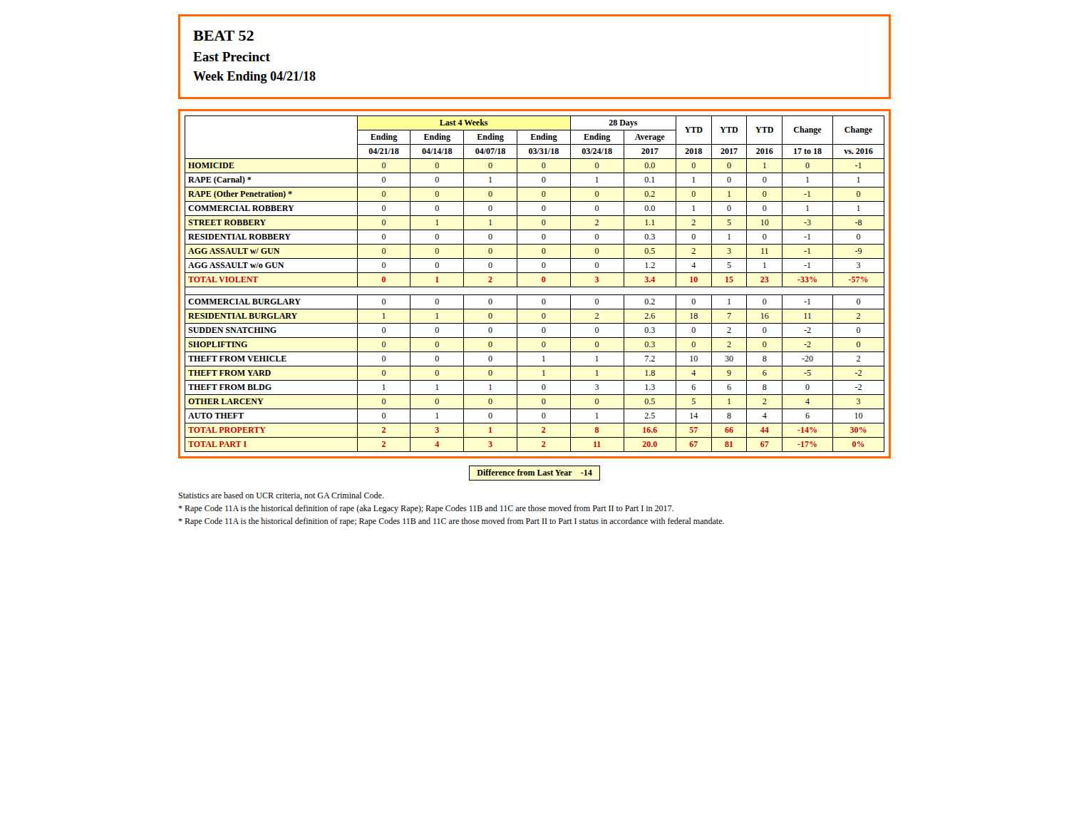BEAT 52
East Precinct
Week Ending 04/21/18
| | Last 4 Weeks | 28 Days | YTD | YTD | YTD | Change | Change |
| --- | --- | --- | --- | --- | --- | --- | --- |
| Ending | Ending | Ending | Ending | Ending | Average |
| 04/21/18 | 04/14/18 | 04/07/18 | 03/31/18 | 03/24/18 | 2017 | 2018 | 2017 | 2016 | 17 to 18 | vs. 2016 |
| HOMICIDE | 0 | 0 | 0 | 0 | 0 | 0.0 | 0 | 0 | 1 | 0 | -1 |
| RAPE (Carnal) * | 0 | 0 | 1 | 0 | 1 | 0.1 | 1 | 0 | 0 | 1 | 1 |
| RAPE (Other Penetration) * | 0 | 0 | 0 | 0 | 0 | 0.2 | 0 | 1 | 0 | -1 | 0 |
| COMMERCIAL ROBBERY | 0 | 0 | 0 | 0 | 0 | 0.0 | 1 | 0 | 0 | 1 | 1 |
| STREET ROBBERY | 0 | 1 | 1 | 0 | 2 | 1.1 | 2 | 5 | 10 | -3 | -8 |
| RESIDENTIAL ROBBERY | 0 | 0 | 0 | 0 | 0 | 0.3 | 0 | 1 | 0 | -1 | 0 |
| AGG ASSAULT w/ GUN | 0 | 0 | 0 | 0 | 0 | 0.5 | 2 | 3 | 11 | -1 | -9 |
| AGG ASSAULT w/o GUN | 0 | 0 | 0 | 0 | 0 | 1.2 | 4 | 5 | 1 | -1 | 3 |
| TOTAL VIOLENT | 0 | 1 | 2 | 0 | 3 | 3.4 | 10 | 15 | 23 | -33% | -57% |
| COMMERCIAL BURGLARY | 0 | 0 | 0 | 0 | 0 | 0.2 | 0 | 1 | 0 | -1 | 0 |
| RESIDENTIAL BURGLARY | 1 | 1 | 0 | 0 | 2 | 2.6 | 18 | 7 | 16 | 11 | 2 |
| SUDDEN SNATCHING | 0 | 0 | 0 | 0 | 0 | 0.3 | 0 | 2 | 0 | -2 | 0 |
| SHOPLIFTING | 0 | 0 | 0 | 0 | 0 | 0.3 | 0 | 2 | 0 | -2 | 0 |
| THEFT FROM VEHICLE | 0 | 0 | 0 | 1 | 1 | 7.2 | 10 | 30 | 8 | -20 | 2 |
| THEFT FROM YARD | 0 | 0 | 0 | 1 | 1 | 1.8 | 4 | 9 | 6 | -5 | -2 |
| THEFT FROM BLDG | 1 | 1 | 1 | 0 | 3 | 1.3 | 6 | 6 | 8 | 0 | -2 |
| OTHER LARCENY | 0 | 0 | 0 | 0 | 0 | 0.5 | 5 | 1 | 2 | 4 | 3 |
| AUTO THEFT | 0 | 1 | 0 | 0 | 1 | 2.5 | 14 | 8 | 4 | 6 | 10 |
| TOTAL PROPERTY | 2 | 3 | 1 | 2 | 8 | 16.6 | 57 | 66 | 44 | -14% | 30% |
| TOTAL PART I | 2 | 4 | 3 | 2 | 11 | 20.0 | 67 | 81 | 67 | -17% | 0% |
Difference from Last Year -14
Statistics are based on UCR criteria, not GA Criminal Code.
* Rape Code 11A is the historical definition of rape (aka Legacy Rape); Rape Codes 11B and 11C are those moved from Part II to Part I in 2017.
* Rape Code 11A is the historical definition of rape; Rape Codes 11B and 11C are those moved from Part II to Part I status in accordance with federal mandate.